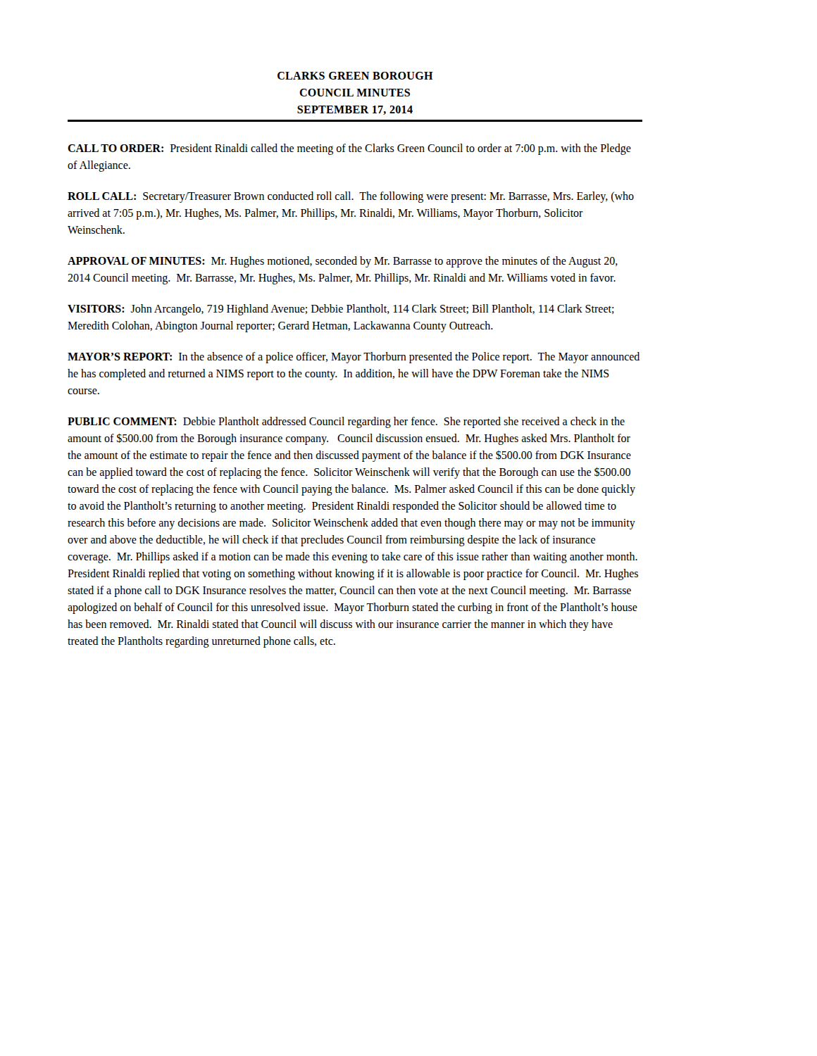CLARKS GREEN BOROUGH COUNCIL MINUTES SEPTEMBER 17, 2014
CALL TO ORDER: President Rinaldi called the meeting of the Clarks Green Council to order at 7:00 p.m. with the Pledge of Allegiance.
ROLL CALL: Secretary/Treasurer Brown conducted roll call. The following were present: Mr. Barrasse, Mrs. Earley, (who arrived at 7:05 p.m.), Mr. Hughes, Ms. Palmer, Mr. Phillips, Mr. Rinaldi, Mr. Williams, Mayor Thorburn, Solicitor Weinschenk.
APPROVAL OF MINUTES: Mr. Hughes motioned, seconded by Mr. Barrasse to approve the minutes of the August 20, 2014 Council meeting. Mr. Barrasse, Mr. Hughes, Ms. Palmer, Mr. Phillips, Mr. Rinaldi and Mr. Williams voted in favor.
VISITORS: John Arcangelo, 719 Highland Avenue; Debbie Plantholt, 114 Clark Street; Bill Plantholt, 114 Clark Street; Meredith Colohan, Abington Journal reporter; Gerard Hetman, Lackawanna County Outreach.
MAYOR’S REPORT: In the absence of a police officer, Mayor Thorburn presented the Police report. The Mayor announced he has completed and returned a NIMS report to the county. In addition, he will have the DPW Foreman take the NIMS course.
PUBLIC COMMENT: Debbie Plantholt addressed Council regarding her fence. She reported she received a check in the amount of $500.00 from the Borough insurance company. Council discussion ensued. Mr. Hughes asked Mrs. Plantholt for the amount of the estimate to repair the fence and then discussed payment of the balance if the $500.00 from DGK Insurance can be applied toward the cost of replacing the fence. Solicitor Weinschenk will verify that the Borough can use the $500.00 toward the cost of replacing the fence with Council paying the balance. Ms. Palmer asked Council if this can be done quickly to avoid the Plantholt’s returning to another meeting. President Rinaldi responded the Solicitor should be allowed time to research this before any decisions are made. Solicitor Weinschenk added that even though there may or may not be immunity over and above the deductible, he will check if that precludes Council from reimbursing despite the lack of insurance coverage. Mr. Phillips asked if a motion can be made this evening to take care of this issue rather than waiting another month. President Rinaldi replied that voting on something without knowing if it is allowable is poor practice for Council. Mr. Hughes stated if a phone call to DGK Insurance resolves the matter, Council can then vote at the next Council meeting. Mr. Barrasse apologized on behalf of Council for this unresolved issue. Mayor Thorburn stated the curbing in front of the Plantholt’s house has been removed. Mr. Rinaldi stated that Council will discuss with our insurance carrier the manner in which they have treated the Plantholts regarding unreturned phone calls, etc.